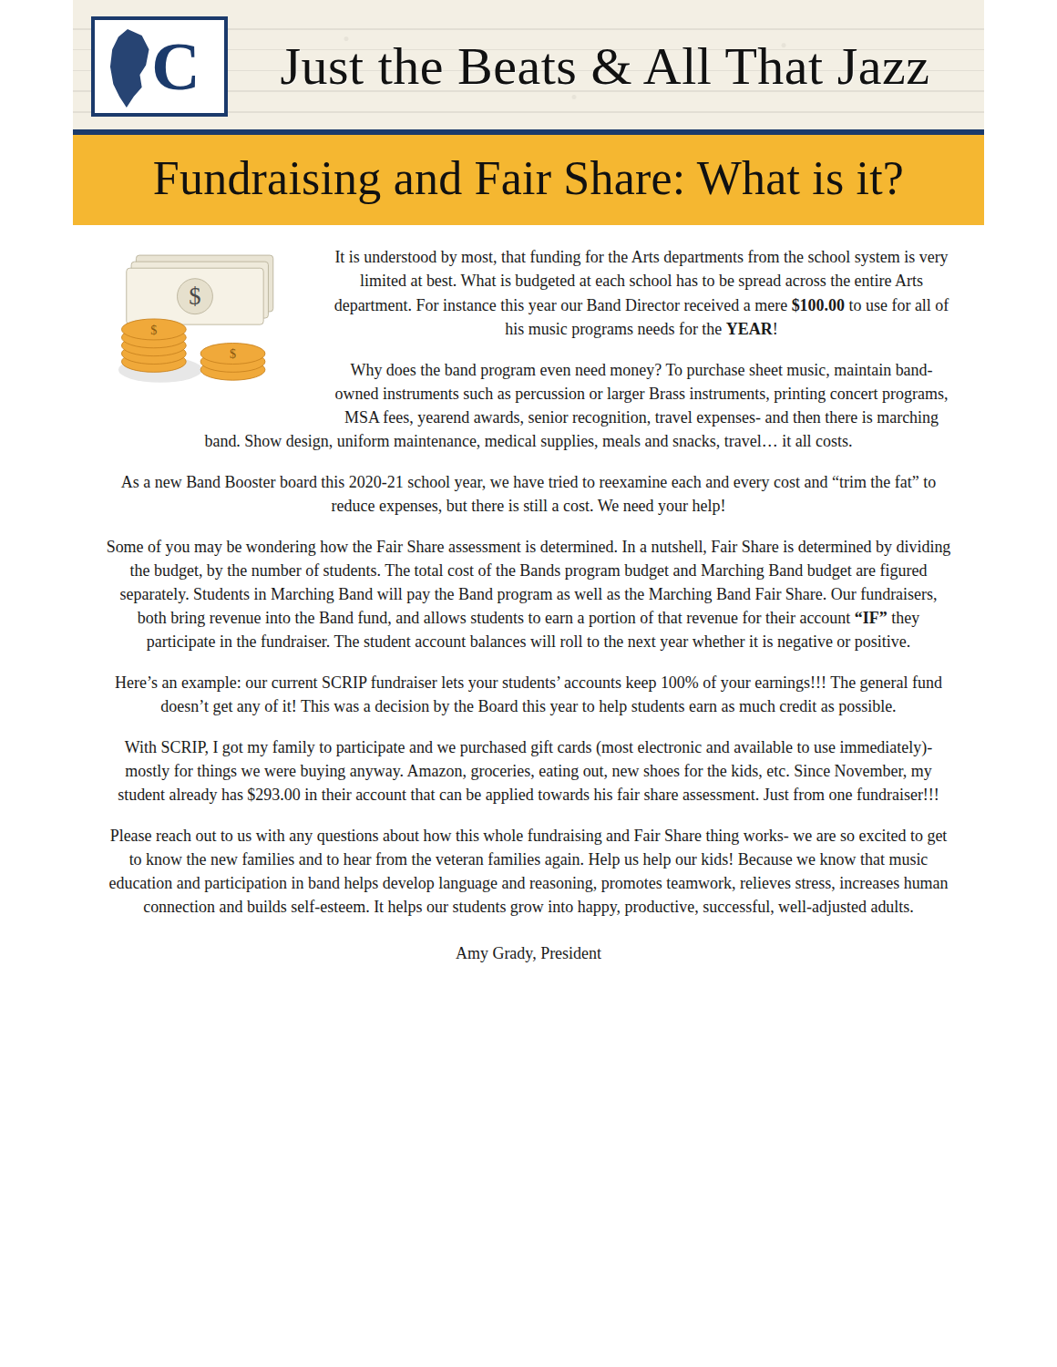C
Just the Beats & All That Jazz
Fundraising and Fair Share: What is it?
$ $ $
It is understood by most, that funding for the Arts departments from the school system is very limited at best. What is budgeted at each school has to be spread across the entire Arts department. For instance this year our Band Director received a mere $100.00 to use for all of his music programs needs for the YEAR!
Why does the band program even need money? To purchase sheet music, maintain band-owned instruments such as percussion or larger Brass instruments, printing concert programs, MSA fees, yearend awards, senior recognition, travel expenses- and then there is marching band. Show design, uniform maintenance, medical supplies, meals and snacks, travel… it all costs.
As a new Band Booster board this 2020-21 school year, we have tried to reexamine each and every cost and “trim the fat” to reduce expenses, but there is still a cost. We need your help!
Some of you may be wondering how the Fair Share assessment is determined. In a nutshell, Fair Share is determined by dividing the budget, by the number of students. The total cost of the Bands program budget and Marching Band budget are figured separately. Students in Marching Band will pay the Band program as well as the Marching Band Fair Share. Our fundraisers, both bring revenue into the Band fund, and allows students to earn a portion of that revenue for their account “IF” they participate in the fundraiser. The student account balances will roll to the next year whether it is negative or positive.
Here’s an example: our current SCRIP fundraiser lets your students’ accounts keep 100% of your earnings!!! The general fund doesn’t get any of it! This was a decision by the Board this year to help students earn as much credit as possible.
With SCRIP, I got my family to participate and we purchased gift cards (most electronic and available to use immediately)-mostly for things we were buying anyway. Amazon, groceries, eating out, new shoes for the kids, etc. Since November, my student already has $293.00 in their account that can be applied towards his fair share assessment. Just from one fundraiser!!!
Please reach out to us with any questions about how this whole fundraising and Fair Share thing works- we are so excited to get to know the new families and to hear from the veteran families again. Help us help our kids! Because we know that music education and participation in band helps develop language and reasoning, promotes teamwork, relieves stress, increases human connection and builds self-esteem. It helps our students grow into happy, productive, successful, well-adjusted adults.
Amy Grady, President